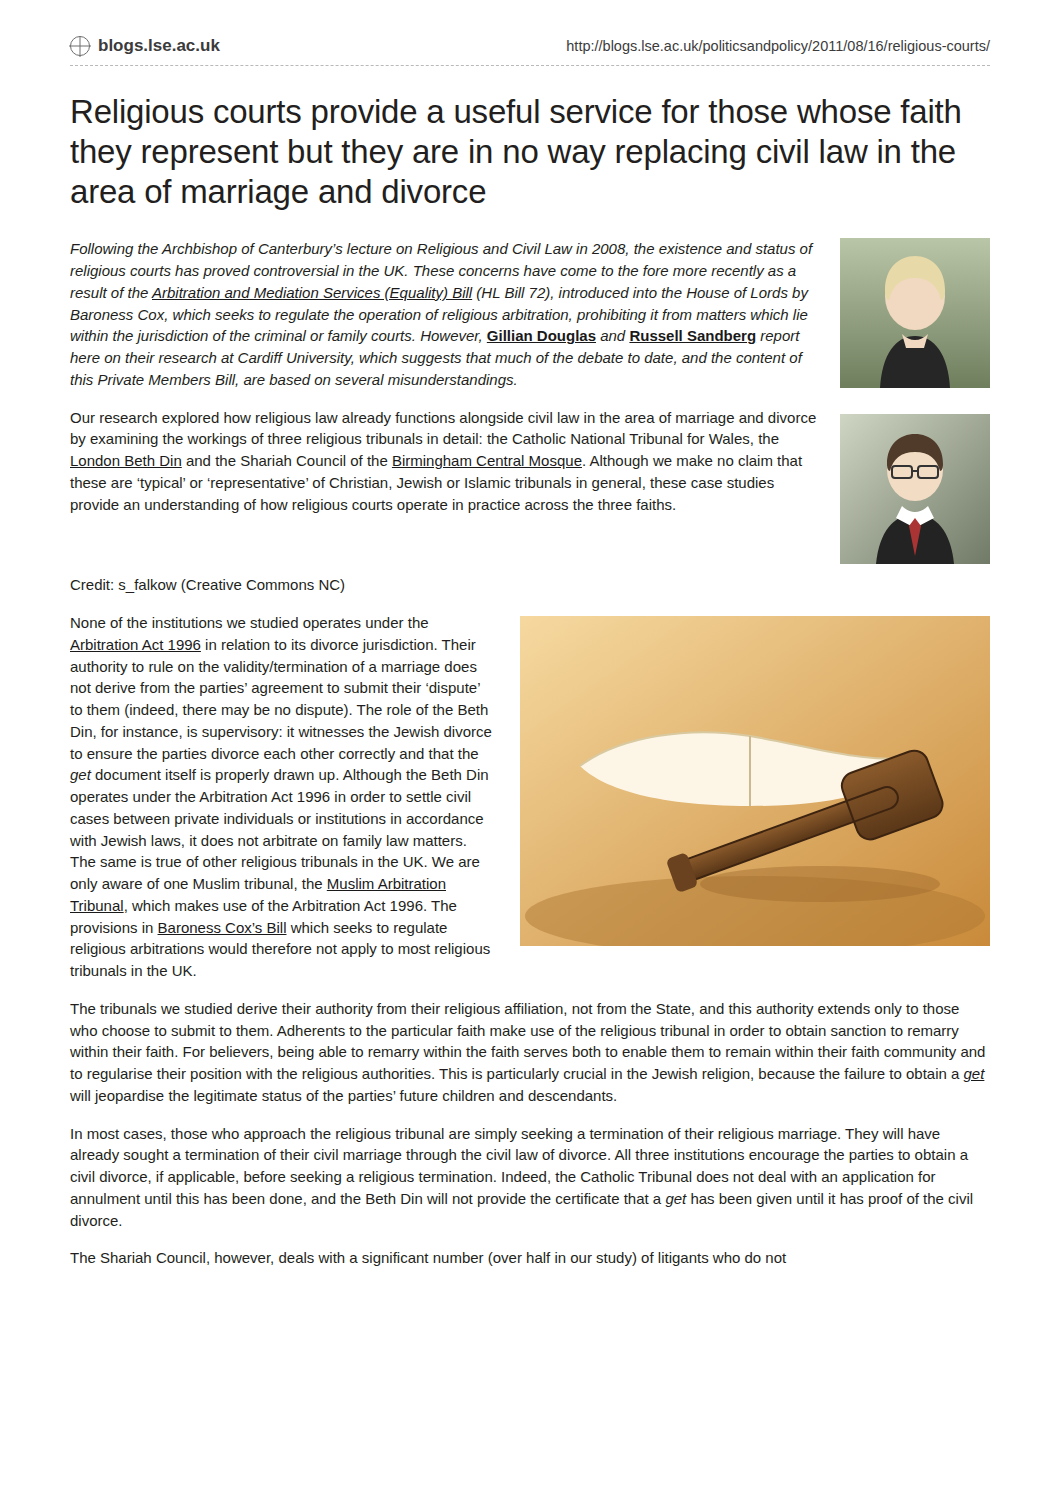blogs.lse.ac.uk
http://blogs.lse.ac.uk/politicsandpolicy/2011/08/16/religious-courts/
Religious courts provide a useful service for those whose faith they represent but they are in no way replacing civil law in the area of marriage and divorce
Following the Archbishop of Canterbury’s lecture on Religious and Civil Law in 2008, the existence and status of religious courts has proved controversial in the UK. These concerns have come to the fore more recently as a result of the Arbitration and Mediation Services (Equality) Bill (HL Bill 72), introduced into the House of Lords by Baroness Cox, which seeks to regulate the operation of religious arbitration, prohibiting it from matters which lie within the jurisdiction of the criminal or family courts. However, Gillian Douglas and Russell Sandberg report here on their research at Cardiff University, which suggests that much of the debate to date, and the content of this Private Members Bill, are based on several misunderstandings.
Our research explored how religious law already functions alongside civil law in the area of marriage and divorce by examining the workings of three religious tribunals in detail: the Catholic National Tribunal for Wales, the London Beth Din and the Shariah Council of the Birmingham Central Mosque. Although we make no claim that these are ‘typical’ or ‘representative’ of Christian, Jewish or Islamic tribunals in general, these case studies provide an understanding of how religious courts operate in practice across the three faiths.
Credit: s_falkow (Creative Commons NC)
None of the institutions we studied operates under the Arbitration Act 1996 in relation to its divorce jurisdiction. Their authority to rule on the validity/termination of a marriage does not derive from the parties’ agreement to submit their ‘dispute’ to them (indeed, there may be no dispute). The role of the Beth Din, for instance, is supervisory: it witnesses the Jewish divorce to ensure the parties divorce each other correctly and that the get document itself is properly drawn up. Although the Beth Din operates under the Arbitration Act 1996 in order to settle civil cases between private individuals or institutions in accordance with Jewish laws, it does not arbitrate on family law matters. The same is true of other religious tribunals in the UK. We are only aware of one Muslim tribunal, the Muslim Arbitration Tribunal, which makes use of the Arbitration Act 1996. The provisions in Baroness Cox’s Bill which seeks to regulate religious arbitrations would therefore not apply to most religious tribunals in the UK.
The tribunals we studied derive their authority from their religious affiliation, not from the State, and this authority extends only to those who choose to submit to them. Adherents to the particular faith make use of the religious tribunal in order to obtain sanction to remarry within their faith. For believers, being able to remarry within the faith serves both to enable them to remain within their faith community and to regularise their position with the religious authorities. This is particularly crucial in the Jewish religion, because the failure to obtain a get will jeopardise the legitimate status of the parties’ future children and descendants.
In most cases, those who approach the religious tribunal are simply seeking a termination of their religious marriage. They will have already sought a termination of their civil marriage through the civil law of divorce. All three institutions encourage the parties to obtain a civil divorce, if applicable, before seeking a religious termination. Indeed, the Catholic Tribunal does not deal with an application for annulment until this has been done, and the Beth Din will not provide the certificate that a get has been given until it has proof of the civil divorce.
The Shariah Council, however, deals with a significant number (over half in our study) of litigants who do not